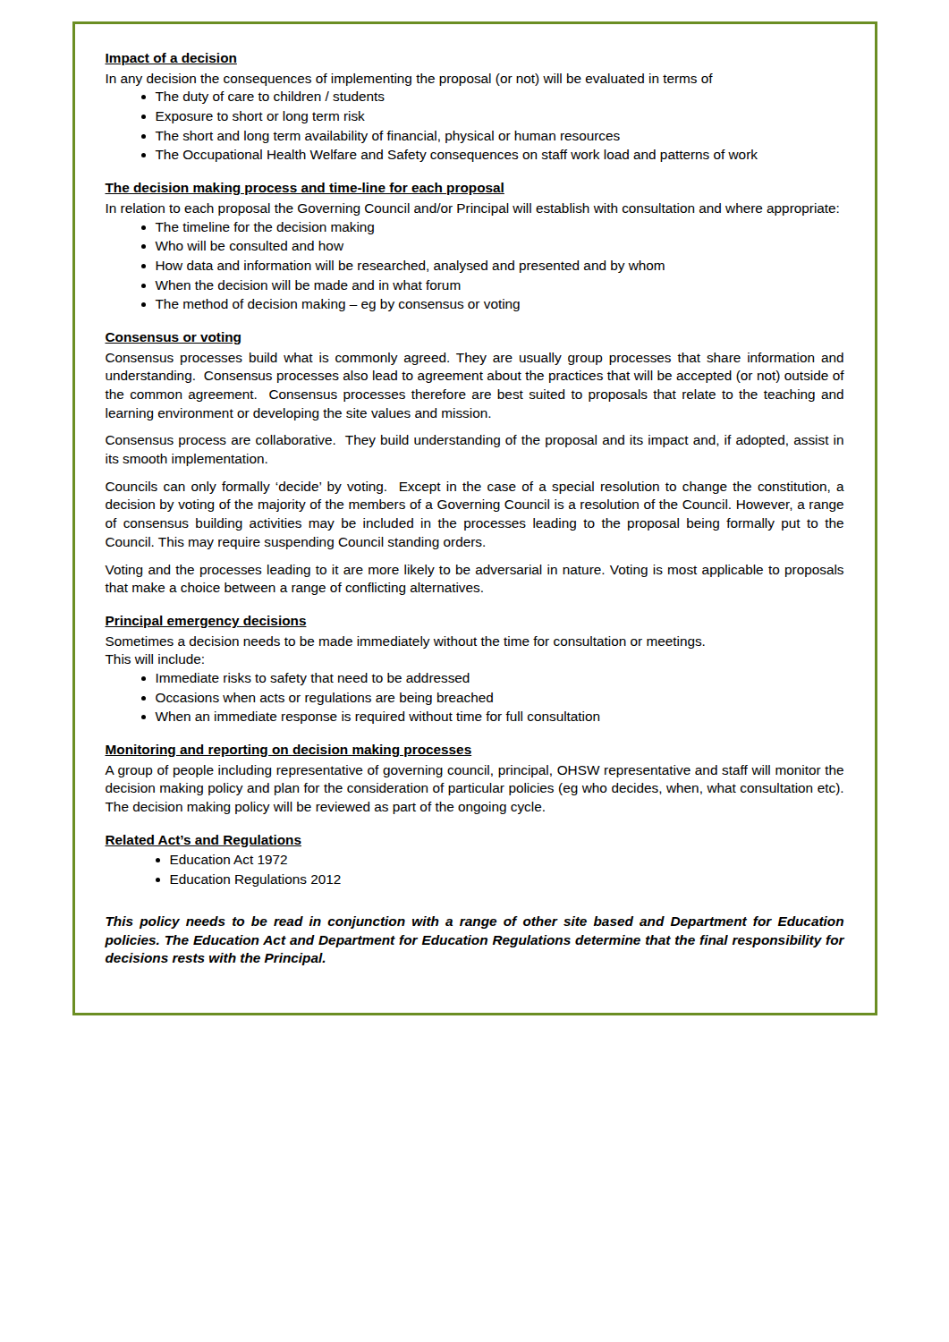Impact of a decision
In any decision the consequences of implementing the proposal (or not) will be evaluated in terms of
The duty of care to children / students
Exposure to short or long term risk
The short and long term availability of financial, physical or human resources
The Occupational Health Welfare and Safety consequences on staff work load and patterns of work
The decision making process and time-line for each proposal
In relation to each proposal the Governing Council and/or Principal will establish with consultation and where appropriate:
The timeline for the decision making
Who will be consulted and how
How data and information will be researched, analysed and presented and by whom
When the decision will be made and in what forum
The method of decision making – eg by consensus or voting
Consensus or voting
Consensus processes build what is commonly agreed. They are usually group processes that share information and understanding. Consensus processes also lead to agreement about the practices that will be accepted (or not) outside of the common agreement. Consensus processes therefore are best suited to proposals that relate to the teaching and learning environment or developing the site values and mission.
Consensus process are collaborative. They build understanding of the proposal and its impact and, if adopted, assist in its smooth implementation.
Councils can only formally ‘decide’ by voting. Except in the case of a special resolution to change the constitution, a decision by voting of the majority of the members of a Governing Council is a resolution of the Council. However, a range of consensus building activities may be included in the processes leading to the proposal being formally put to the Council. This may require suspending Council standing orders.
Voting and the processes leading to it are more likely to be adversarial in nature. Voting is most applicable to proposals that make a choice between a range of conflicting alternatives.
Principal emergency decisions
Sometimes a decision needs to be made immediately without the time for consultation or meetings.
This will include:
Immediate risks to safety that need to be addressed
Occasions when acts or regulations are being breached
When an immediate response is required without time for full consultation
Monitoring and reporting on decision making processes
A group of people including representative of governing council, principal, OHSW representative and staff will monitor the decision making policy and plan for the consideration of particular policies (eg who decides, when, what consultation etc). The decision making policy will be reviewed as part of the ongoing cycle.
Related Act’s and Regulations
Education Act 1972
Education Regulations 2012
This policy needs to be read in conjunction with a range of other site based and Department for Education policies. The Education Act and Department for Education Regulations determine that the final responsibility for decisions rests with the Principal.